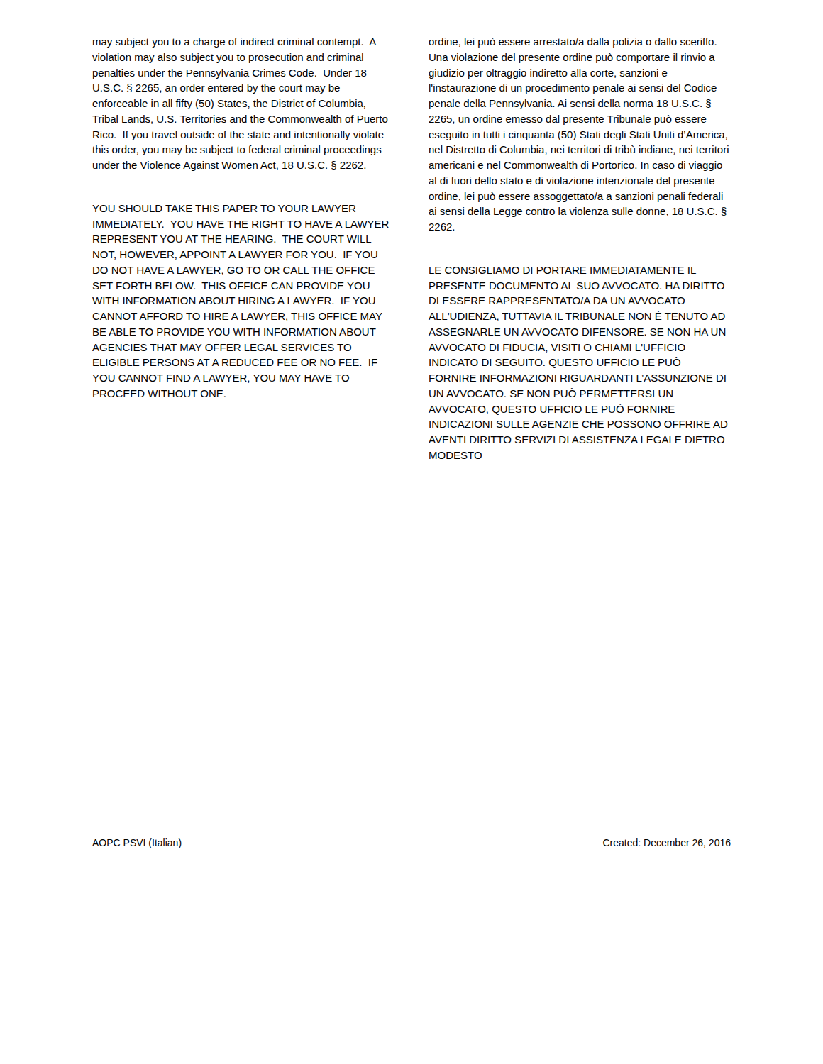may subject you to a charge of indirect criminal contempt. A violation may also subject you to prosecution and criminal penalties under the Pennsylvania Crimes Code. Under 18 U.S.C. § 2265, an order entered by the court may be enforceable in all fifty (50) States, the District of Columbia, Tribal Lands, U.S. Territories and the Commonwealth of Puerto Rico. If you travel outside of the state and intentionally violate this order, you may be subject to federal criminal proceedings under the Violence Against Women Act, 18 U.S.C. § 2262.
You should take this paper to your lawyer immediately. You have the right to have a lawyer represent you at the hearing. The court will not, however, appoint a lawyer for you. If you do not have a lawyer, go to or call the office set forth below. This office can provide you with information about hiring a lawyer. If you cannot afford to hire a lawyer, this office may be able to provide you with information about agencies that may offer legal services to eligible persons at a reduced fee or no fee. If you cannot find a lawyer, you may have to proceed without one.
ordine, lei può essere arrestato/a dalla polizia o dallo sceriffo. Una violazione del presente ordine può comportare il rinvio a giudizio per oltraggio indiretto alla corte, sanzioni e l'instaurazione di un procedimento penale ai sensi del Codice penale della Pennsylvania. Ai sensi della norma 18 U.S.C. § 2265, un ordine emesso dal presente Tribunale può essere eseguito in tutti i cinquanta (50) Stati degli Stati Uniti d’America, nel Distretto di Columbia, nei territori di tribù indiane, nei territori americani e nel Commonwealth di Portorico. In caso di viaggio al di fuori dello stato e di violazione intenzionale del presente ordine, lei può essere assoggettato/a a sanzioni penali federali ai sensi della Legge contro la violenza sulle donne, 18 U.S.C. § 2262.
Le consigliamo di portare immediatamente il presente documento al suo avvocato. Ha diritto di essere rappresentato/a da un avvocato all'udienza, tuttavia il Tribunale non è tenuto ad assegnarle un avvocato difensore. Se non ha un avvocato di fiducia, visiti o chiami l'ufficio indicato di seguito. Questo ufficio le può fornire informazioni riguardanti l’assunzione di un avvocato. Se non può permettersi un avvocato, questo ufficio le può fornire indicazioni sulle agenzie che possono offrire ad aventi diritto servizi di assistenza legale dietro modesto
AOPC PSVI (Italian) Created: December 26, 2016